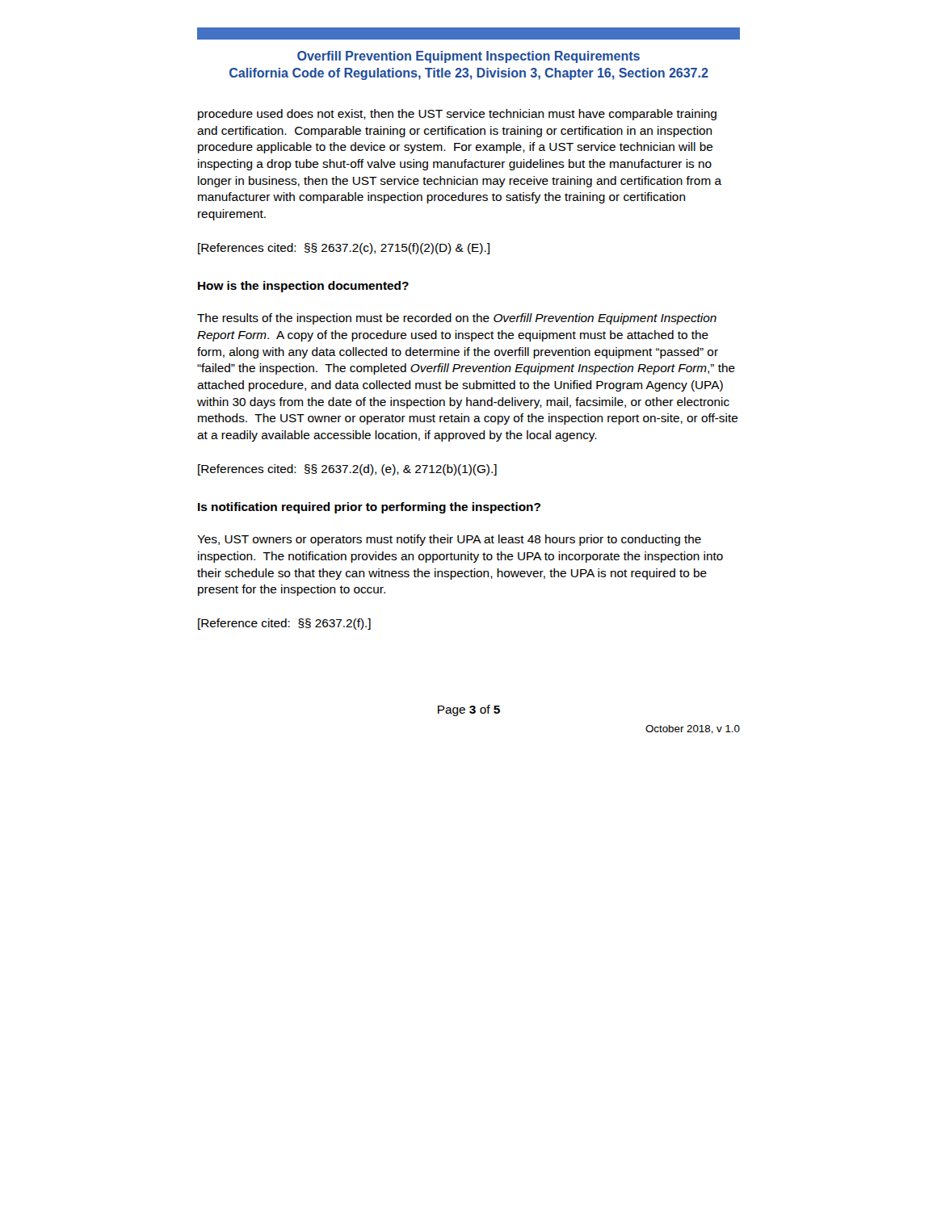Overfill Prevention Equipment Inspection Requirements California Code of Regulations, Title 23, Division 3, Chapter 16, Section 2637.2
procedure used does not exist, then the UST service technician must have comparable training and certification. Comparable training or certification is training or certification in an inspection procedure applicable to the device or system. For example, if a UST service technician will be inspecting a drop tube shut-off valve using manufacturer guidelines but the manufacturer is no longer in business, then the UST service technician may receive training and certification from a manufacturer with comparable inspection procedures to satisfy the training or certification requirement.
[References cited: §§ 2637.2(c), 2715(f)(2)(D) & (E).]
How is the inspection documented?
The results of the inspection must be recorded on the Overfill Prevention Equipment Inspection Report Form. A copy of the procedure used to inspect the equipment must be attached to the form, along with any data collected to determine if the overfill prevention equipment “passed” or “failed” the inspection. The completed Overfill Prevention Equipment Inspection Report Form,” the attached procedure, and data collected must be submitted to the Unified Program Agency (UPA) within 30 days from the date of the inspection by hand-delivery, mail, facsimile, or other electronic methods. The UST owner or operator must retain a copy of the inspection report on-site, or off-site at a readily available accessible location, if approved by the local agency.
[References cited: §§ 2637.2(d), (e), & 2712(b)(1)(G).]
Is notification required prior to performing the inspection?
Yes, UST owners or operators must notify their UPA at least 48 hours prior to conducting the inspection. The notification provides an opportunity to the UPA to incorporate the inspection into their schedule so that they can witness the inspection, however, the UPA is not required to be present for the inspection to occur.
[Reference cited: §§ 2637.2(f).]
Page 3 of 5
October 2018, v 1.0